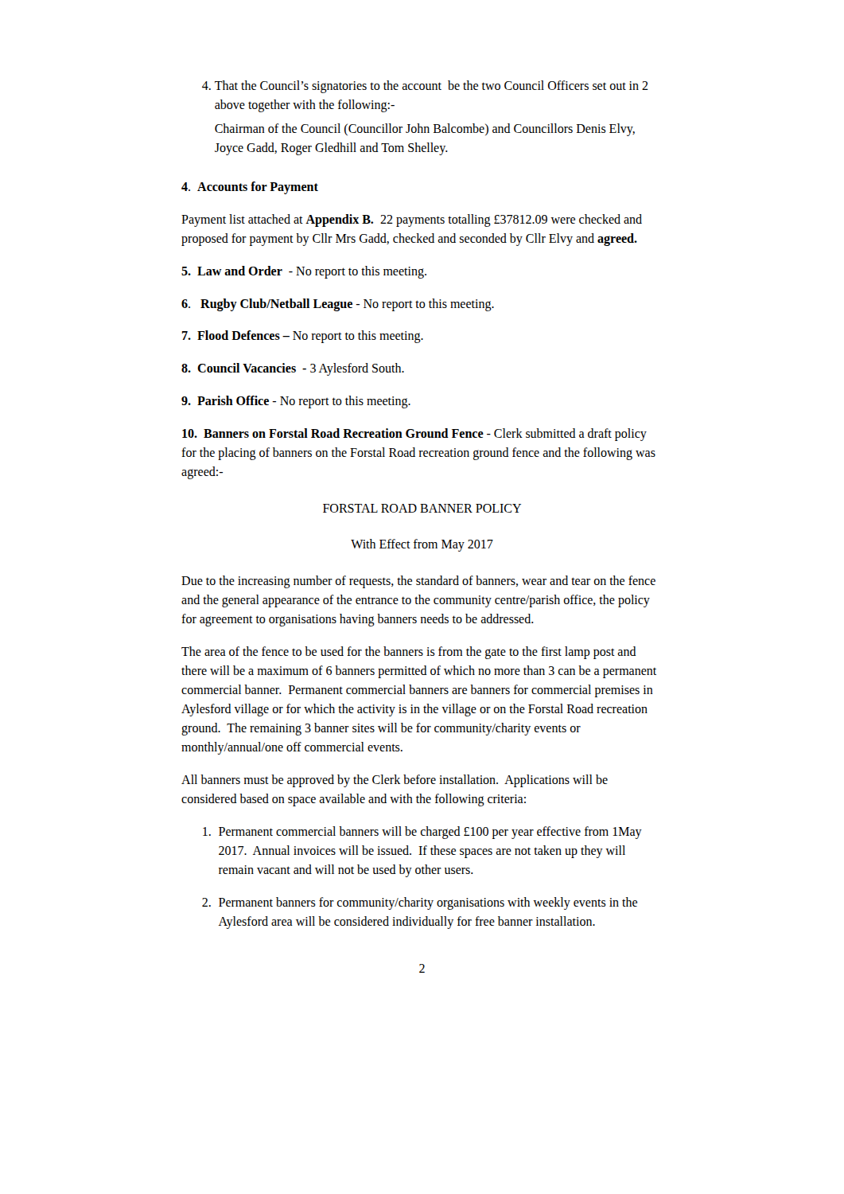That the Council’s signatories to the account be the two Council Officers set out in 2 above together with the following:-
Chairman of the Council (Councillor John Balcombe) and Councillors Denis Elvy, Joyce Gadd, Roger Gledhill and Tom Shelley.
4. Accounts for Payment
Payment list attached at Appendix B. 22 payments totalling £37812.09 were checked and proposed for payment by Cllr Mrs Gadd, checked and seconded by Cllr Elvy and agreed.
5. Law and Order - No report to this meeting.
6. Rugby Club/Netball League - No report to this meeting.
7. Flood Defences – No report to this meeting.
8. Council Vacancies - 3 Aylesford South.
9. Parish Office - No report to this meeting.
10. Banners on Forstal Road Recreation Ground Fence - Clerk submitted a draft policy for the placing of banners on the Forstal Road recreation ground fence and the following was agreed:-
FORSTAL ROAD BANNER POLICY
With Effect from May 2017
Due to the increasing number of requests, the standard of banners, wear and tear on the fence and the general appearance of the entrance to the community centre/parish office, the policy for agreement to organisations having banners needs to be addressed.
The area of the fence to be used for the banners is from the gate to the first lamp post and there will be a maximum of 6 banners permitted of which no more than 3 can be a permanent commercial banner. Permanent commercial banners are banners for commercial premises in Aylesford village or for which the activity is in the village or on the Forstal Road recreation ground. The remaining 3 banner sites will be for community/charity events or monthly/annual/one off commercial events.
All banners must be approved by the Clerk before installation. Applications will be considered based on space available and with the following criteria:
Permanent commercial banners will be charged £100 per year effective from 1May 2017. Annual invoices will be issued. If these spaces are not taken up they will remain vacant and will not be used by other users.
Permanent banners for community/charity organisations with weekly events in the Aylesford area will be considered individually for free banner installation.
2